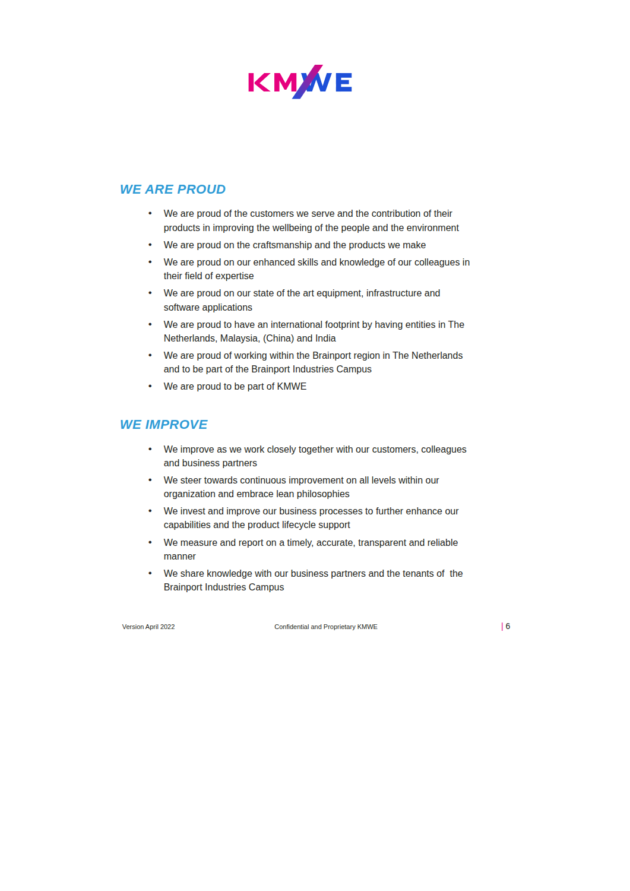We are proud
We are proud of the customers we serve and the contribution of their products in improving the wellbeing of the people and the environment
We are proud on the craftsmanship and the products we make
We are proud on our enhanced skills and knowledge of our colleagues in their field of expertise
We are proud on our state of the art equipment, infrastructure and software applications
We are proud to have an international footprint by having entities in The Netherlands, Malaysia, (China) and India
We are proud of working within the Brainport region in The Netherlands and to be part of the Brainport Industries Campus
We are proud to be part of KMWE
We improve
We improve as we work closely together with our customers, colleagues and business partners
We steer towards continuous improvement on all levels within our organization and embrace lean philosophies
We invest and improve our business processes to further enhance our capabilities and the product lifecycle support
We measure and report on a timely, accurate, transparent and reliable manner
We share knowledge with our business partners and the tenants of the Brainport Industries Campus
Version April 2022 Confidential and Proprietary KMWE |6